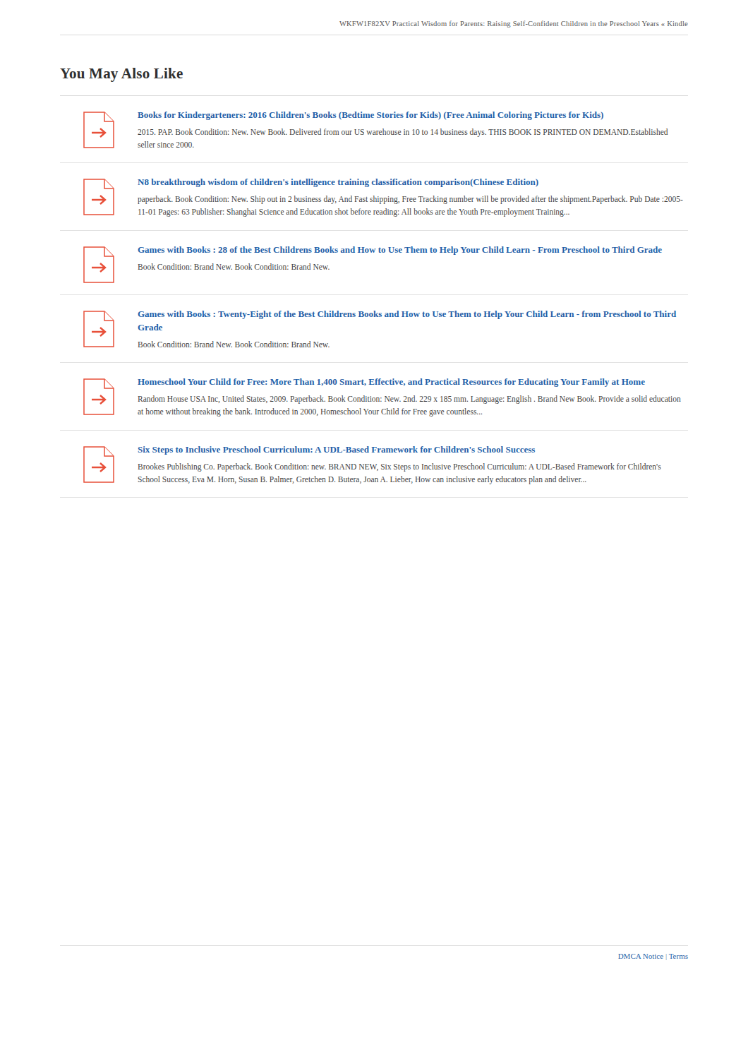WKFW1F82XV Practical Wisdom for Parents: Raising Self-Confident Children in the Preschool Years « Kindle
You May Also Like
Books for Kindergarteners: 2016 Children's Books (Bedtime Stories for Kids) (Free Animal Coloring Pictures for Kids)
2015. PAP. Book Condition: New. New Book. Delivered from our US warehouse in 10 to 14 business days. THIS BOOK IS PRINTED ON DEMAND.Established seller since 2000.
N8 breakthrough wisdom of children's intelligence training classification comparison(Chinese Edition)
paperback. Book Condition: New. Ship out in 2 business day, And Fast shipping, Free Tracking number will be provided after the shipment.Paperback. Pub Date :2005-11-01 Pages: 63 Publisher: Shanghai Science and Education shot before reading: All books are the Youth Pre-employment Training...
Games with Books : 28 of the Best Childrens Books and How to Use Them to Help Your Child Learn - From Preschool to Third Grade
Book Condition: Brand New. Book Condition: Brand New.
Games with Books : Twenty-Eight of the Best Childrens Books and How to Use Them to Help Your Child Learn - from Preschool to Third Grade
Book Condition: Brand New. Book Condition: Brand New.
Homeschool Your Child for Free: More Than 1,400 Smart, Effective, and Practical Resources for Educating Your Family at Home
Random House USA Inc, United States, 2009. Paperback. Book Condition: New. 2nd. 229 x 185 mm. Language: English . Brand New Book. Provide a solid education at home without breaking the bank. Introduced in 2000, Homeschool Your Child for Free gave countless...
Six Steps to Inclusive Preschool Curriculum: A UDL-Based Framework for Children's School Success
Brookes Publishing Co. Paperback. Book Condition: new. BRAND NEW, Six Steps to Inclusive Preschool Curriculum: A UDL-Based Framework for Children's School Success, Eva M. Horn, Susan B. Palmer, Gretchen D. Butera, Joan A. Lieber, How can inclusive early educators plan and deliver...
DMCA Notice | Terms